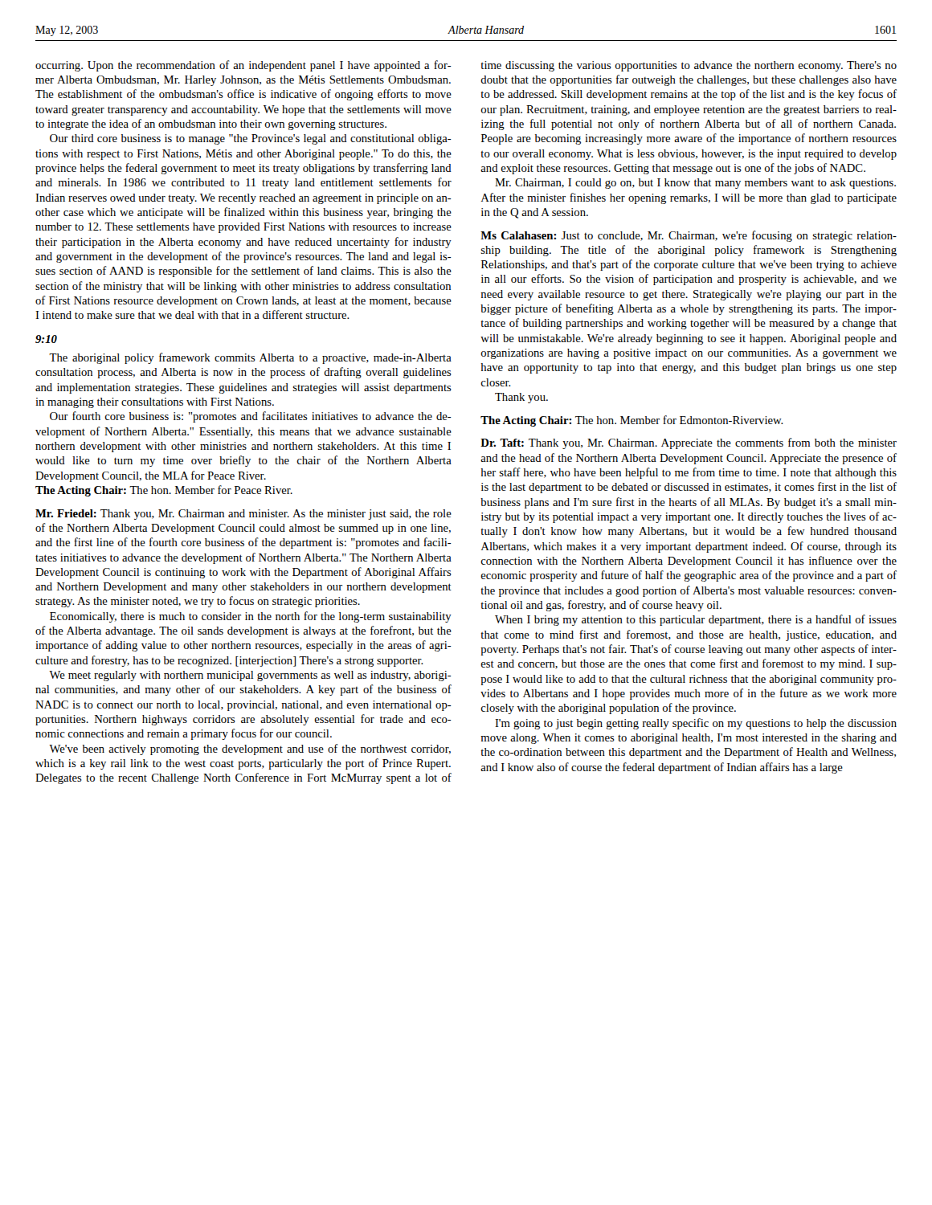May 12, 2003 Alberta Hansard 1601
occurring. Upon the recommendation of an independent panel I have appointed a former Alberta Ombudsman, Mr. Harley Johnson, as the Métis Settlements Ombudsman. The establishment of the ombudsman's office is indicative of ongoing efforts to move toward greater transparency and accountability. We hope that the settlements will move to integrate the idea of an ombudsman into their own governing structures.
Our third core business is to manage "the Province's legal and constitutional obligations with respect to First Nations, Métis and other Aboriginal people." To do this, the province helps the federal government to meet its treaty obligations by transferring land and minerals. In 1986 we contributed to 11 treaty land entitlement settlements for Indian reserves owed under treaty. We recently reached an agreement in principle on another case which we anticipate will be finalized within this business year, bringing the number to 12. These settlements have provided First Nations with resources to increase their participation in the Alberta economy and have reduced uncertainty for industry and government in the development of the province's resources. The land and legal issues section of AAND is responsible for the settlement of land claims. This is also the section of the ministry that will be linking with other ministries to address consultation of First Nations resource development on Crown lands, at least at the moment, because I intend to make sure that we deal with that in a different structure.
9:10
The aboriginal policy framework commits Alberta to a proactive, made-in-Alberta consultation process, and Alberta is now in the process of drafting overall guidelines and implementation strategies. These guidelines and strategies will assist departments in managing their consultations with First Nations.
Our fourth core business is: "promotes and facilitates initiatives to advance the development of Northern Alberta." Essentially, this means that we advance sustainable northern development with other ministries and northern stakeholders. At this time I would like to turn my time over briefly to the chair of the Northern Alberta Development Council, the MLA for Peace River.
The Acting Chair: The hon. Member for Peace River.
Mr. Friedel: Thank you, Mr. Chairman and minister. As the minister just said, the role of the Northern Alberta Development Council could almost be summed up in one line, and the first line of the fourth core business of the department is: "promotes and facilitates initiatives to advance the development of Northern Alberta." The Northern Alberta Development Council is continuing to work with the Department of Aboriginal Affairs and Northern Development and many other stakeholders in our northern development strategy. As the minister noted, we try to focus on strategic priorities.
Economically, there is much to consider in the north for the long-term sustainability of the Alberta advantage. The oil sands development is always at the forefront, but the importance of adding value to other northern resources, especially in the areas of agriculture and forestry, has to be recognized. [interjection] There's a strong supporter.
We meet regularly with northern municipal governments as well as industry, aboriginal communities, and many other of our stakeholders. A key part of the business of NADC is to connect our north to local, provincial, national, and even international opportunities. Northern highways corridors are absolutely essential for trade and economic connections and remain a primary focus for our council.
We've been actively promoting the development and use of the northwest corridor, which is a key rail link to the west coast ports, particularly the port of Prince Rupert. Delegates to the recent Challenge North Conference in Fort McMurray spent a lot of time discussing the various opportunities to advance the northern economy. There's no doubt that the opportunities far outweigh the challenges, but these challenges also have to be addressed. Skill development remains at the top of the list and is the key focus of our plan. Recruitment, training, and employee retention are the greatest barriers to realizing the full potential not only of northern Alberta but of all of northern Canada. People are becoming increasingly more aware of the importance of northern resources to our overall economy. What is less obvious, however, is the input required to develop and exploit these resources. Getting that message out is one of the jobs of NADC.
Mr. Chairman, I could go on, but I know that many members want to ask questions. After the minister finishes her opening remarks, I will be more than glad to participate in the Q and A session.
Ms Calahasen: Just to conclude, Mr. Chairman, we're focusing on strategic relationship building. The title of the aboriginal policy framework is Strengthening Relationships, and that's part of the corporate culture that we've been trying to achieve in all our efforts. So the vision of participation and prosperity is achievable, and we need every available resource to get there. Strategically we're playing our part in the bigger picture of benefiting Alberta as a whole by strengthening its parts. The importance of building partnerships and working together will be measured by a change that will be unmistakable. We're already beginning to see it happen. Aboriginal people and organizations are having a positive impact on our communities. As a government we have an opportunity to tap into that energy, and this budget plan brings us one step closer.
Thank you.
The Acting Chair: The hon. Member for Edmonton-Riverview.
Dr. Taft: Thank you, Mr. Chairman. Appreciate the comments from both the minister and the head of the Northern Alberta Development Council. Appreciate the presence of her staff here, who have been helpful to me from time to time. I note that although this is the last department to be debated or discussed in estimates, it comes first in the list of business plans and I'm sure first in the hearts of all MLAs. By budget it's a small ministry but by its potential impact a very important one. It directly touches the lives of actually I don't know how many Albertans, but it would be a few hundred thousand Albertans, which makes it a very important department indeed. Of course, through its connection with the Northern Alberta Development Council it has influence over the economic prosperity and future of half the geographic area of the province and a part of the province that includes a good portion of Alberta's most valuable resources: conventional oil and gas, forestry, and of course heavy oil.
When I bring my attention to this particular department, there is a handful of issues that come to mind first and foremost, and those are health, justice, education, and poverty. Perhaps that's not fair. That's of course leaving out many other aspects of interest and concern, but those are the ones that come first and foremost to my mind. I suppose I would like to add to that the cultural richness that the aboriginal community provides to Albertans and I hope provides much more of in the future as we work more closely with the aboriginal population of the province.
I'm going to just begin getting really specific on my questions to help the discussion move along. When it comes to aboriginal health, I'm most interested in the sharing and the co-ordination between this department and the Department of Health and Wellness, and I know also of course the federal department of Indian affairs has a large